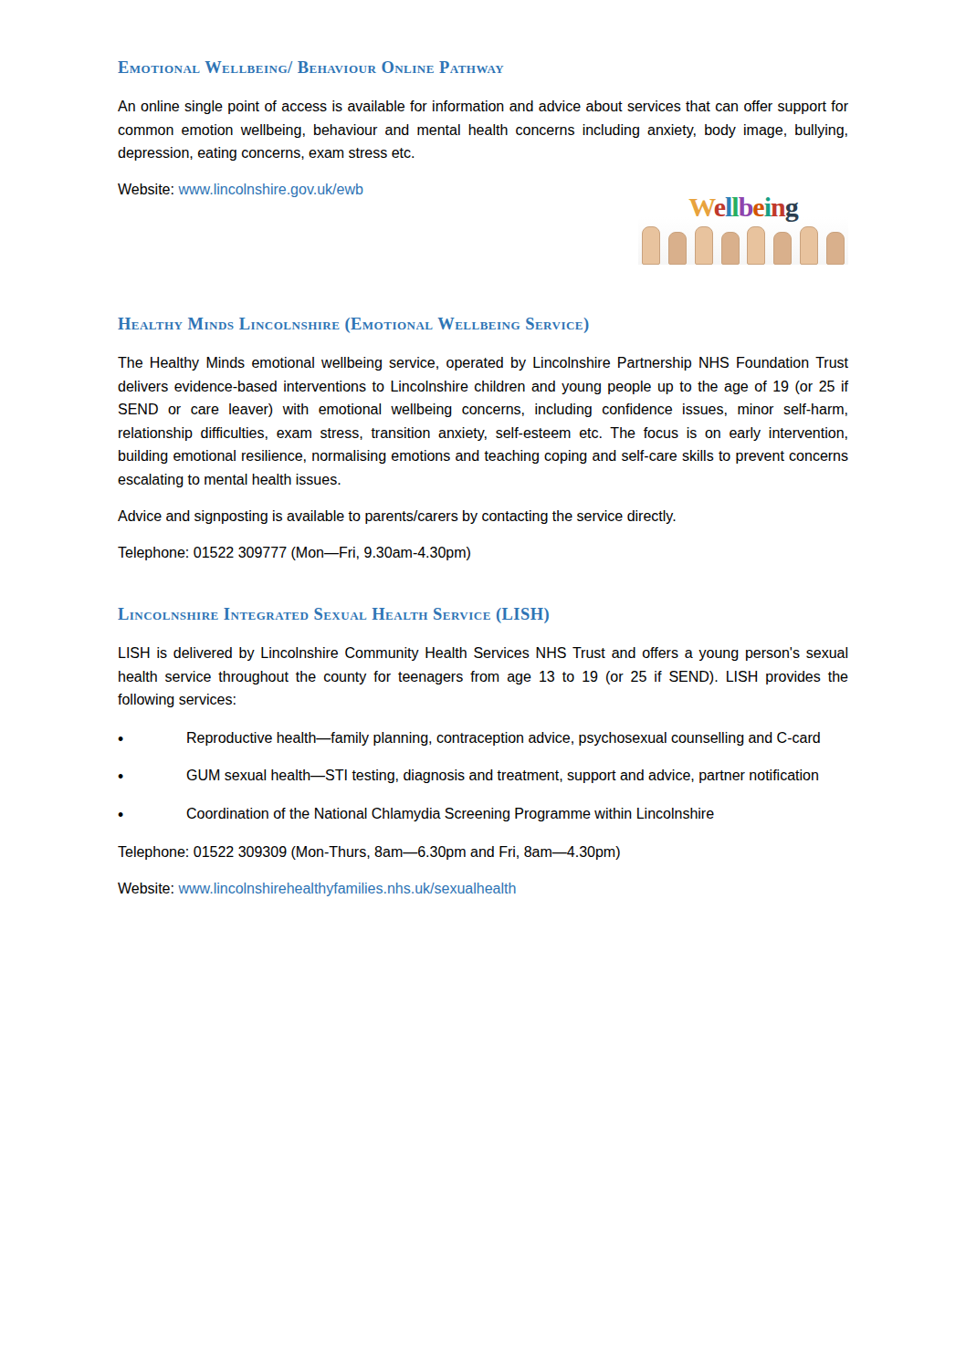Emotional Wellbeing/ Behaviour Online Pathway
An online single point of access is available for information and advice about services that can offer support for common emotion wellbeing, behaviour and mental health concerns including anxiety, body image, bullying, depression, eating concerns, exam stress etc.
Wellbeing
Website: www.lincolnshire.gov.uk/ewb
Healthy Minds Lincolnshire (Emotional Wellbeing Service)
The Healthy Minds emotional wellbeing service, operated by Lincolnshire Partnership NHS Foundation Trust delivers evidence-based interventions to Lincolnshire children and young people up to the age of 19 (or 25 if SEND or care leaver) with emotional wellbeing concerns, including confidence issues, minor self-harm, relationship difficulties, exam stress, transition anxiety, self-esteem etc. The focus is on early intervention, building emotional resilience, normalising emotions and teaching coping and self-care skills to prevent concerns escalating to mental health issues.
Advice and signposting is available to parents/carers by contacting the service directly.
Telephone: 01522 309777 (Mon—Fri, 9.30am-4.30pm)
Lincolnshire Integrated Sexual Health Service (LISH)
LISH is delivered by Lincolnshire Community Health Services NHS Trust and offers a young person's sexual health service throughout the county for teenagers from age 13 to 19 (or 25 if SEND). LISH provides the following services:
Reproductive health—family planning, contraception advice, psychosexual counselling and C-card
GUM sexual health—STI testing, diagnosis and treatment, support and advice, partner notification
Coordination of the National Chlamydia Screening Programme within Lincolnshire
Telephone: 01522 309309 (Mon-Thurs, 8am—6.30pm and Fri, 8am—4.30pm)
Website: www.lincolnshirehealthyfamilies.nhs.uk/sexualhealth